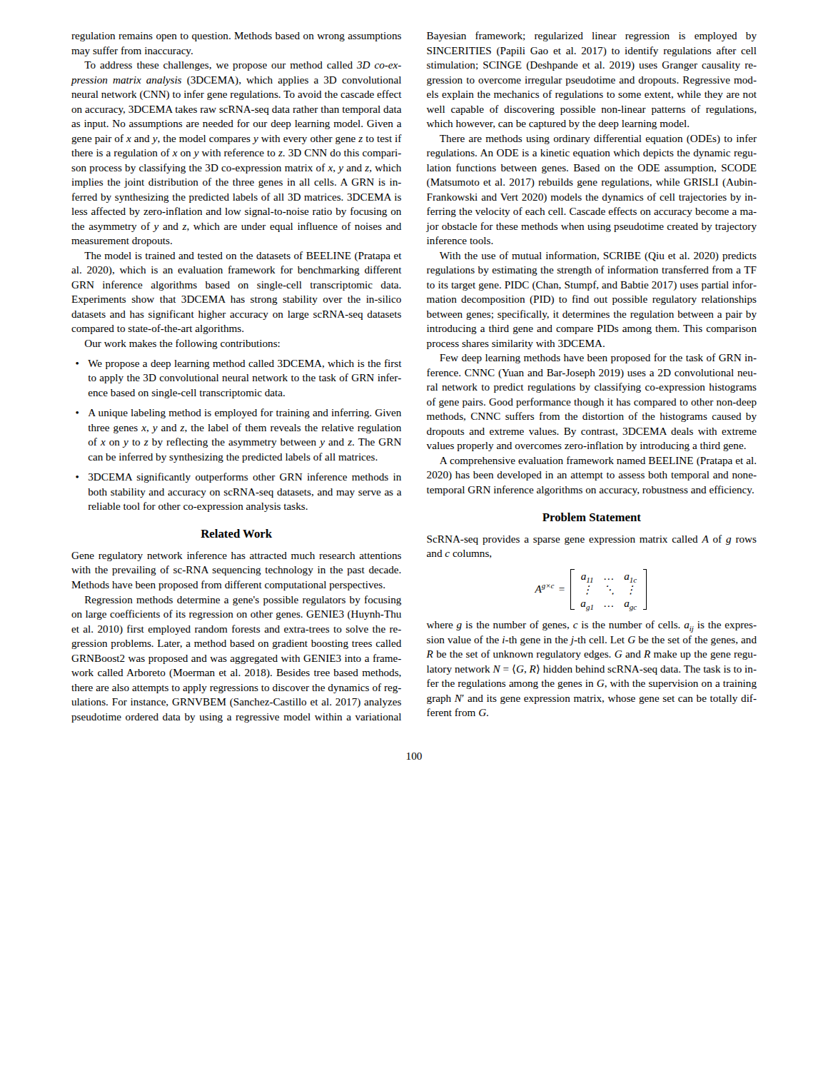regulation remains open to question. Methods based on wrong assumptions may suffer from inaccuracy.
To address these challenges, we propose our method called 3D co-expression matrix analysis (3DCEMA), which applies a 3D convolutional neural network (CNN) to infer gene regulations. To avoid the cascade effect on accuracy, 3DCEMA takes raw scRNA-seq data rather than temporal data as input. No assumptions are needed for our deep learning model. Given a gene pair of x and y, the model compares y with every other gene z to test if there is a regulation of x on y with reference to z. 3D CNN do this comparison process by classifying the 3D co-expression matrix of x, y and z, which implies the joint distribution of the three genes in all cells. A GRN is inferred by synthesizing the predicted labels of all 3D matrices. 3DCEMA is less affected by zero-inflation and low signal-to-noise ratio by focusing on the asymmetry of y and z, which are under equal influence of noises and measurement dropouts.
The model is trained and tested on the datasets of BEELINE (Pratapa et al. 2020), which is an evaluation framework for benchmarking different GRN inference algorithms based on single-cell transcriptomic data. Experiments show that 3DCEMA has strong stability over the in-silico datasets and has significant higher accuracy on large scRNA-seq datasets compared to state-of-the-art algorithms.
Our work makes the following contributions:
We propose a deep learning method called 3DCEMA, which is the first to apply the 3D convolutional neural network to the task of GRN inference based on single-cell transcriptomic data.
A unique labeling method is employed for training and inferring. Given three genes x, y and z, the label of them reveals the relative regulation of x on y to z by reflecting the asymmetry between y and z. The GRN can be inferred by synthesizing the predicted labels of all matrices.
3DCEMA significantly outperforms other GRN inference methods in both stability and accuracy on scRNA-seq datasets, and may serve as a reliable tool for other co-expression analysis tasks.
Related Work
Gene regulatory network inference has attracted much research attentions with the prevailing of sc-RNA sequencing technology in the past decade. Methods have been proposed from different computational perspectives.
Regression methods determine a gene's possible regulators by focusing on large coefficients of its regression on other genes. GENIE3 (Huynh-Thu et al. 2010) first employed random forests and extra-trees to solve the regression problems. Later, a method based on gradient boosting trees called GRNBoost2 was proposed and was aggregated with GENIE3 into a framework called Arboreto (Moerman et al. 2018). Besides tree based methods, there are also attempts to apply regressions to discover the dynamics of regulations. For instance, GRNVBEM (Sanchez-Castillo et al. 2017) analyzes pseudotime ordered data by using a regressive model within a variational Bayesian framework; regularized linear regression is employed by SINCERITIES (Papili Gao et al. 2017) to identify regulations after cell stimulation; SCINGE (Deshpande et al. 2019) uses Granger causality regression to overcome irregular pseudotime and dropouts. Regressive models explain the mechanics of regulations to some extent, while they are not well capable of discovering possible non-linear patterns of regulations, which however, can be captured by the deep learning model.
There are methods using ordinary differential equation (ODEs) to infer regulations. An ODE is a kinetic equation which depicts the dynamic regulation functions between genes. Based on the ODE assumption, SCODE (Matsumoto et al. 2017) rebuilds gene regulations, while GRISLI (Aubin-Frankowski and Vert 2020) models the dynamics of cell trajectories by inferring the velocity of each cell. Cascade effects on accuracy become a major obstacle for these methods when using pseudotime created by trajectory inference tools.
With the use of mutual information, SCRIBE (Qiu et al. 2020) predicts regulations by estimating the strength of information transferred from a TF to its target gene. PIDC (Chan, Stumpf, and Babtie 2017) uses partial information decomposition (PID) to find out possible regulatory relationships between genes; specifically, it determines the regulation between a pair by introducing a third gene and compare PIDs among them. This comparison process shares similarity with 3DCEMA.
Few deep learning methods have been proposed for the task of GRN inference. CNNC (Yuan and Bar-Joseph 2019) uses a 2D convolutional neural network to predict regulations by classifying co-expression histograms of gene pairs. Good performance though it has compared to other non-deep methods, CNNC suffers from the distortion of the histograms caused by dropouts and extreme values. By contrast, 3DCEMA deals with extreme values properly and overcomes zero-inflation by introducing a third gene.
A comprehensive evaluation framework named BEELINE (Pratapa et al. 2020) has been developed in an attempt to assess both temporal and none-temporal GRN inference algorithms on accuracy, robustness and efficiency.
Problem Statement
ScRNA-seq provides a sparse gene expression matrix called A of g rows and c columns,
Ag×c =
| a 11 | … | a 1c |
| ⋮ | ⋱ | ⋮ |
| a g1 | … | a gc |
where g is the number of genes, c is the number of cells. aij is the expression value of the i-th gene in the j-th cell. Let G be the set of the genes, and R be the set of unknown regulatory edges. G and R make up the gene regulatory network N = ⟨G, R⟩ hidden behind scRNA-seq data. The task is to infer the regulations among the genes in G, with the supervision on a training graph N′ and its gene expression matrix, whose gene set can be totally different from G.
100